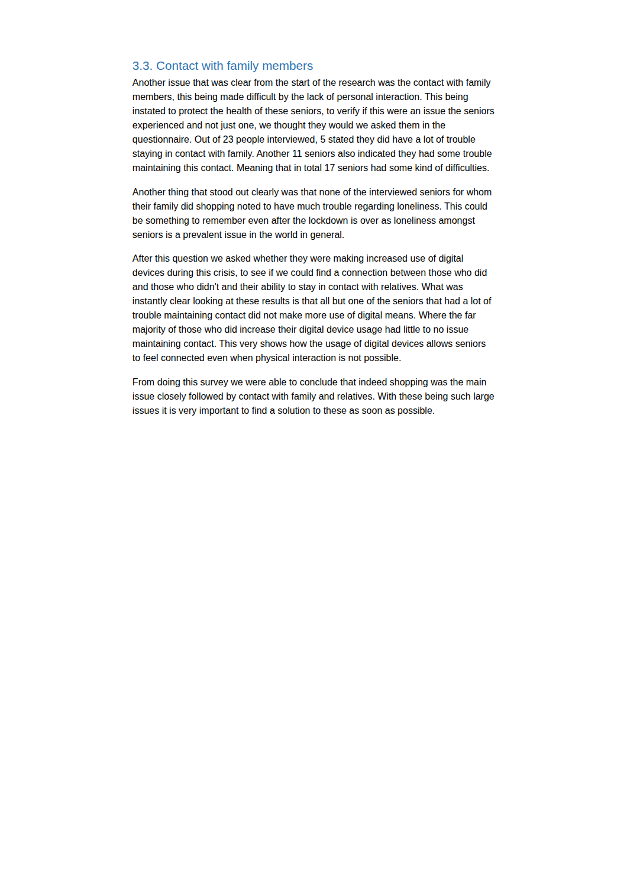3.3. Contact with family members
Another issue that was clear from the start of the research was the contact with family members, this being made difficult by the lack of personal interaction. This being instated to protect the health of these seniors, to verify if this were an issue the seniors experienced and not just one, we thought they would we asked them in the questionnaire. Out of 23 people interviewed, 5 stated they did have a lot of trouble staying in contact with family. Another 11 seniors also indicated they had some trouble maintaining this contact. Meaning that in total 17 seniors had some kind of difficulties.
Another thing that stood out clearly was that none of the interviewed seniors for whom their family did shopping noted to have much trouble regarding loneliness. This could be something to remember even after the lockdown is over as loneliness amongst seniors is a prevalent issue in the world in general.
After this question we asked whether they were making increased use of digital devices during this crisis, to see if we could find a connection between those who did and those who didn't and their ability to stay in contact with relatives. What was instantly clear looking at these results is that all but one of the seniors that had a lot of trouble maintaining contact did not make more use of digital means. Where the far majority of those who did increase their digital device usage had little to no issue maintaining contact. This very shows how the usage of digital devices allows seniors to feel connected even when physical interaction is not possible.
From doing this survey we were able to conclude that indeed shopping was the main issue closely followed by contact with family and relatives. With these being such large issues it is very important to find a solution to these as soon as possible.